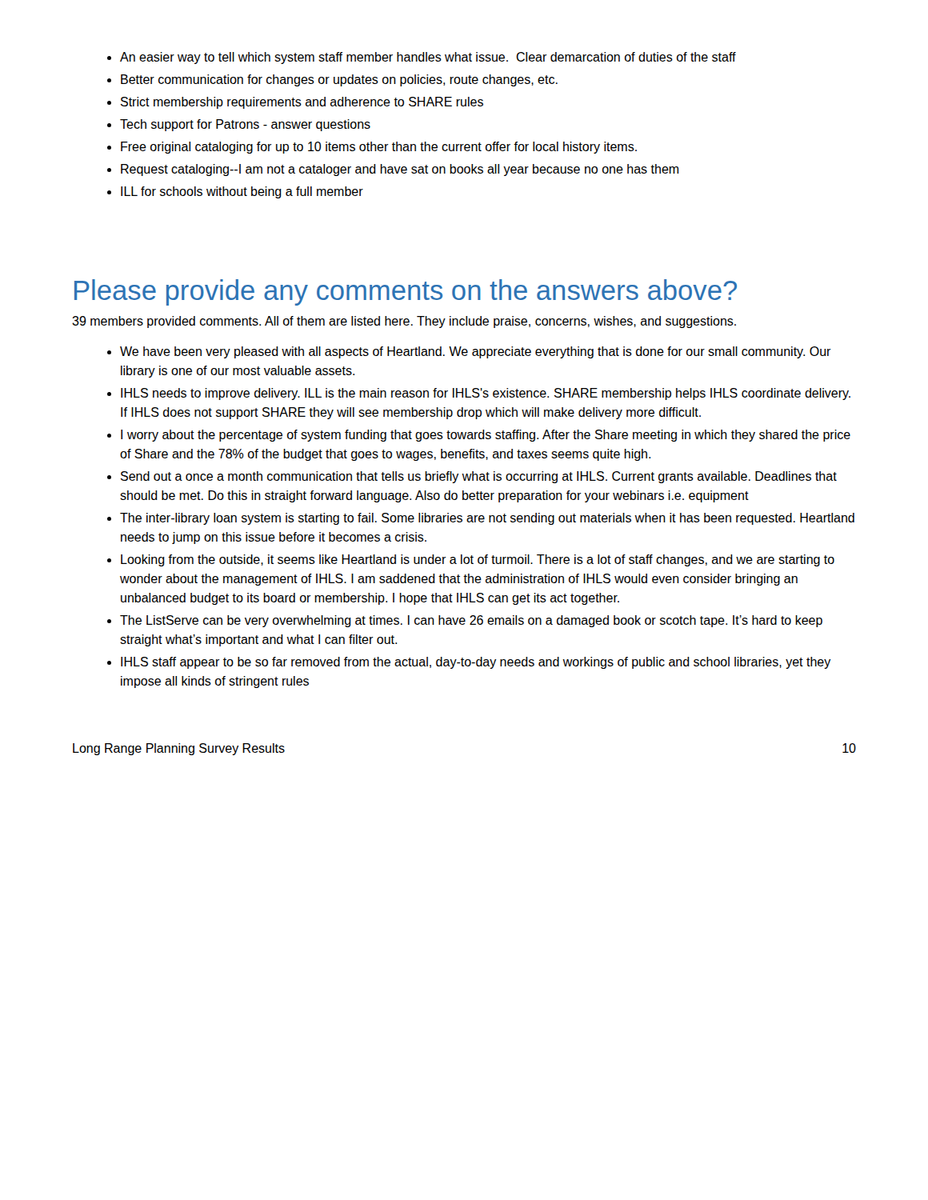An easier way to tell which system staff member handles what issue. Clear demarcation of duties of the staff
Better communication for changes or updates on policies, route changes, etc.
Strict membership requirements and adherence to SHARE rules
Tech support for Patrons - answer questions
Free original cataloging for up to 10 items other than the current offer for local history items.
Request cataloging--I am not a cataloger and have sat on books all year because no one has them
ILL for schools without being a full member
Please provide any comments on the answers above?
39 members provided comments. All of them are listed here. They include praise, concerns, wishes, and suggestions.
We have been very pleased with all aspects of Heartland. We appreciate everything that is done for our small community. Our library is one of our most valuable assets.
IHLS needs to improve delivery. ILL is the main reason for IHLS's existence. SHARE membership helps IHLS coordinate delivery. If IHLS does not support SHARE they will see membership drop which will make delivery more difficult.
I worry about the percentage of system funding that goes towards staffing. After the Share meeting in which they shared the price of Share and the 78% of the budget that goes to wages, benefits, and taxes seems quite high.
Send out a once a month communication that tells us briefly what is occurring at IHLS. Current grants available. Deadlines that should be met. Do this in straight forward language. Also do better preparation for your webinars i.e. equipment
The inter-library loan system is starting to fail. Some libraries are not sending out materials when it has been requested. Heartland needs to jump on this issue before it becomes a crisis.
Looking from the outside, it seems like Heartland is under a lot of turmoil. There is a lot of staff changes, and we are starting to wonder about the management of IHLS. I am saddened that the administration of IHLS would even consider bringing an unbalanced budget to its board or membership. I hope that IHLS can get its act together.
The ListServe can be very overwhelming at times. I can have 26 emails on a damaged book or scotch tape. It’s hard to keep straight what’s important and what I can filter out.
IHLS staff appear to be so far removed from the actual, day-to-day needs and workings of public and school libraries, yet they impose all kinds of stringent rules
Long Range Planning Survey Results 10